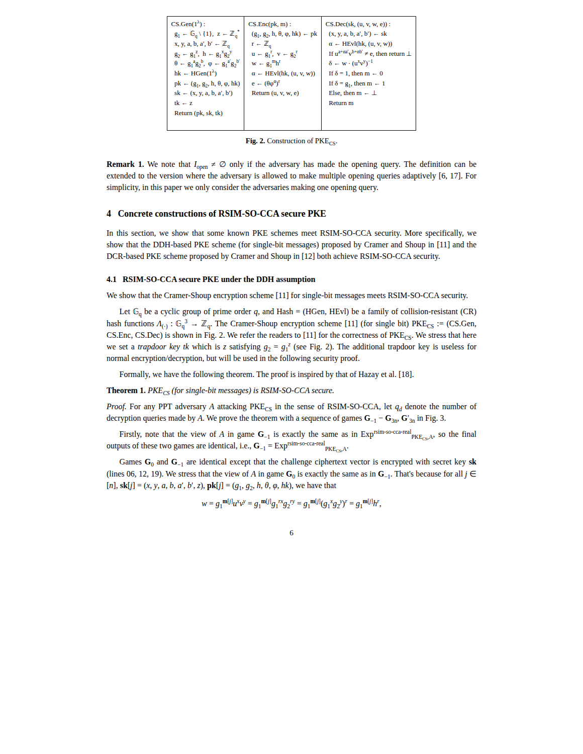| CS.Gen(1 λ ) : g 1 ← 𝔾 q \ {1}, z ← ℤ q * x, y, a, b, a′, b′ ← ℤ q g 2 ← g 1 z , h ← g 1 x g 2 y θ ← g 1 a g 2 b , φ ← g 1 a′ g 2 b′ hk ← HGen(1 λ ) pk ← (g 1 , g 2 , h, θ, φ, hk) sk ← (x, y, a, b, a′, b′) tk ← z Return (pk, sk, tk) | CS.Enc(pk, m) : (g 1 , g 2 , h, θ, φ, hk) ← pk r ← ℤ q u ← g 1 r , v ← g 2 r w ← g 1 m h r α ← HEvl(hk, (u, v, w)) e ← (θφ α ) r Return (u, v, w, e) | CS.Dec(sk, (u, v, w, e)) : (x, y, a, b, a′, b′) ← sk α ← HEvl(hk, (u, v, w)) If u a+αa′ v b+αb′ ≠ e, then return ⊥ δ ← w · (u x v y ) −1 If δ = 1, then m ← 0 If δ = g 1 , then m ← 1 Else, then m ← ⊥ Return m |
Fig. 2. Construction of PKECS.
Remark 1. We note that Iopen ≠ ∅ only if the adversary has made the opening query. The definition can be extended to the version where the adversary is allowed to make multiple opening queries adaptively [6, 17]. For simplicity, in this paper we only consider the adversaries making one opening query.
4 Concrete constructions of RSIM-SO-CCA secure PKE
In this section, we show that some known PKE schemes meet RSIM-SO-CCA security. More specifically, we show that the DDH-based PKE scheme (for single-bit messages) proposed by Cramer and Shoup in [11] and the DCR-based PKE scheme proposed by Cramer and Shoup in [12] both achieve RSIM-SO-CCA security.
4.1 RSIM-SO-CCA secure PKE under the DDH assumption
We show that the Cramer-Shoup encryption scheme [11] for single-bit messages meets RSIM-SO-CCA security.
Let 𝔾q be a cyclic group of prime order q, and Hash = (HGen, HEvl) be a family of collision-resistant (CR) hash functions Λ(·) : 𝔾q3 → ℤq. The Cramer-Shoup encryption scheme [11] (for single bit) PKECS := (CS.Gen, CS.Enc, CS.Dec) is shown in Fig. 2. We refer the readers to [11] for the correctness of PKECS. We stress that here we set a trapdoor key tk which is z satisfying g2 = g1z (see Fig. 2). The additional trapdoor key is useless for normal encryption/decryption, but will be used in the following security proof.
Formally, we have the following theorem. The proof is inspired by that of Hazay et al. [18].
Theorem 1. PKECS (for single-bit messages) is RSIM-SO-CCA secure.
Proof. For any PPT adversary A attacking PKECS in the sense of RSIM-SO-CCA, let qd denote the number of decryption queries made by A. We prove the theorem with a sequence of games G−1 − G3n, G′3n in Fig. 3.
Firstly, note that the view of A in game G−1 is exactly the same as in Exprsim-so-cca-realPKECS,A, so the final outputs of these two games are identical, i.e., G−1 = Exprsim-so-cca-realPKECS,A.
Games G0 and G−1 are identical except that the challenge ciphertext vector is encrypted with secret key sk (lines 06, 12, 19). We stress that the view of A in game G0 is exactly the same as in G−1. That's because for all j ∈ [n], sk[j] = (x, y, a, b, a′, b′, z), pk[j] = (g1, g2, h, θ, φ, hk), we have that
w = g1m[j]uxvy = g1m[j]g1rxg2ry = g1m[j](g1xg2y)r = g1m[j]hr,
6